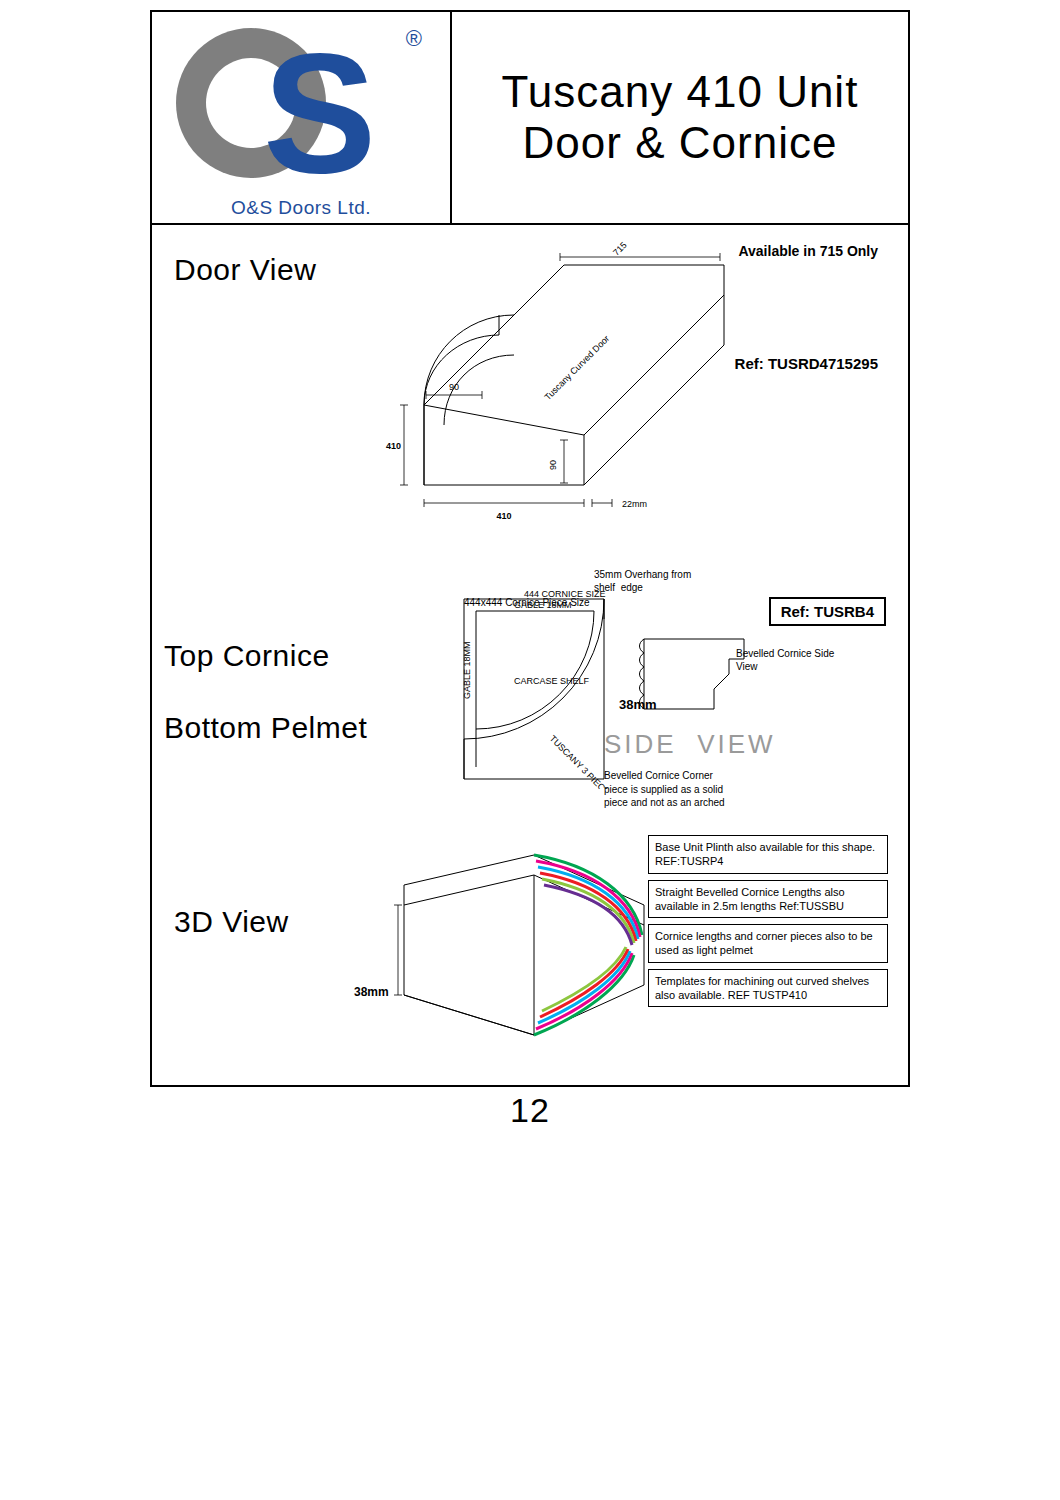S
®
O&S Doors Ltd.
Tuscany 410 Unit
Door & Cornice
Door View
Available in 715 Only
Ref: TUSRD4715295
715 Tuscany Curved Door 90 410 90 410 22mm
Top Cornice Bottom Pelmet
444x444 Cornice Piece Size
35mm Overhang from
shelf edge
Ref: TUSRB4
Bevelled Cornice Side
View
38mm
SIDE VIEW
Bevelled Cornice Corner
piece is supplied as a solid
piece and not as an arched
444 CORNICE SIZE GABLE 18MM GABLE 18MM CARCASE SHELF TUSCANY 3 PIECE CURVED DOOR
3D View
38mm
Base Unit Plinth also available for this shape. REF:TUSRP4
Straight Bevelled Cornice Lengths also available in 2.5m lengths Ref:TUSSBU
Cornice lengths and corner pieces also to be used as light pelmet
Templates for machining out curved shelves also available. REF TUSTP410
12